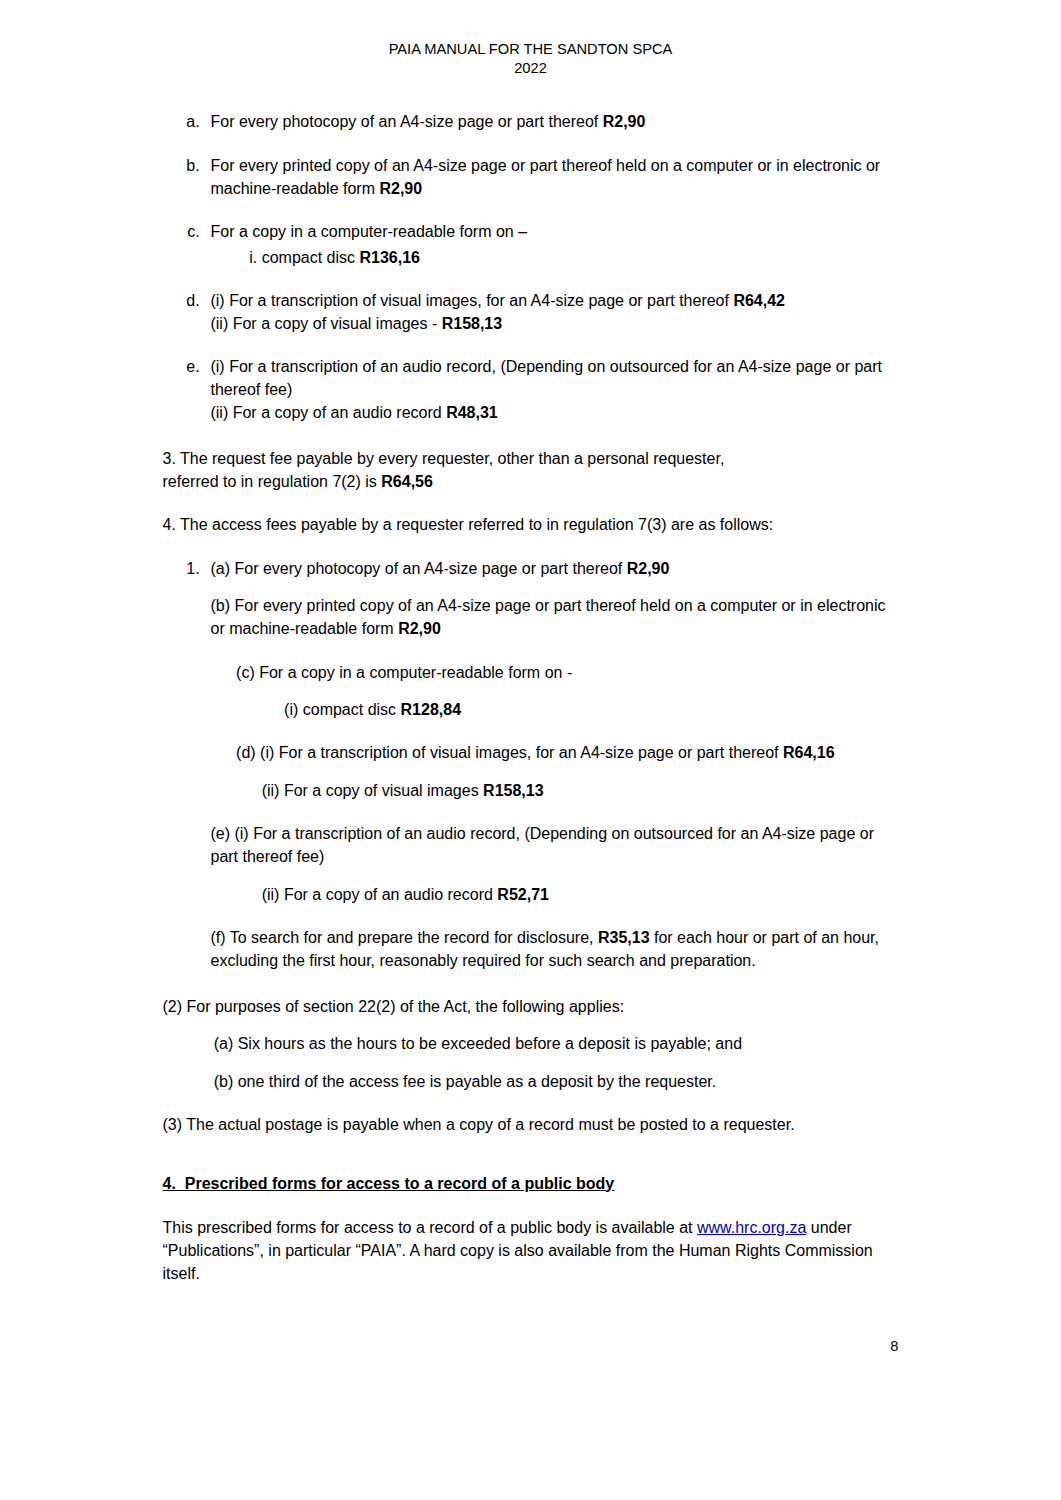PAIA MANUAL FOR THE SANDTON SPCA
2022
For every photocopy of an A4-size page or part thereof R2,90
For every printed copy of an A4-size page or part thereof held on a computer or in electronic or machine-readable form R2,90
For a copy in a computer-readable form on –
compact disc R136,16
(i) For a transcription of visual images, for an A4-size page or part thereof R64,42
(ii) For a copy of visual images - R158,13
(i) For a transcription of an audio record, (Depending on outsourced for an A4-size page or part thereof fee)
(ii) For a copy of an audio record R48,31
3. The request fee payable by every requester, other than a personal requester,
referred to in regulation 7(2) is R64,56
4. The access fees payable by a requester referred to in regulation 7(3) are as follows:
(a) For every photocopy of an A4-size page or part thereof R2,90
(b) For every printed copy of an A4-size page or part thereof held on a computer or in electronic or machine-readable form R2,90
(c) For a copy in a computer-readable form on -
(i) compact disc R128,84
(d) (i) For a transcription of visual images, for an A4-size page or part thereof R64,16
(ii) For a copy of visual images R158,13
(e) (i) For a transcription of an audio record, (Depending on outsourced for an A4-size page or part thereof fee)
(ii) For a copy of an audio record R52,71
(f) To search for and prepare the record for disclosure, R35,13 for each hour or part of an hour, excluding the first hour, reasonably required for such search and preparation.
(2) For purposes of section 22(2) of the Act, the following applies:
(a) Six hours as the hours to be exceeded before a deposit is payable; and
(b) one third of the access fee is payable as a deposit by the requester.
(3) The actual postage is payable when a copy of a record must be posted to a requester.
4. Prescribed forms for access to a record of a public body
This prescribed forms for access to a record of a public body is available at www.hrc.org.za under “Publications”, in particular “PAIA”. A hard copy is also available from the Human Rights Commission itself.
8